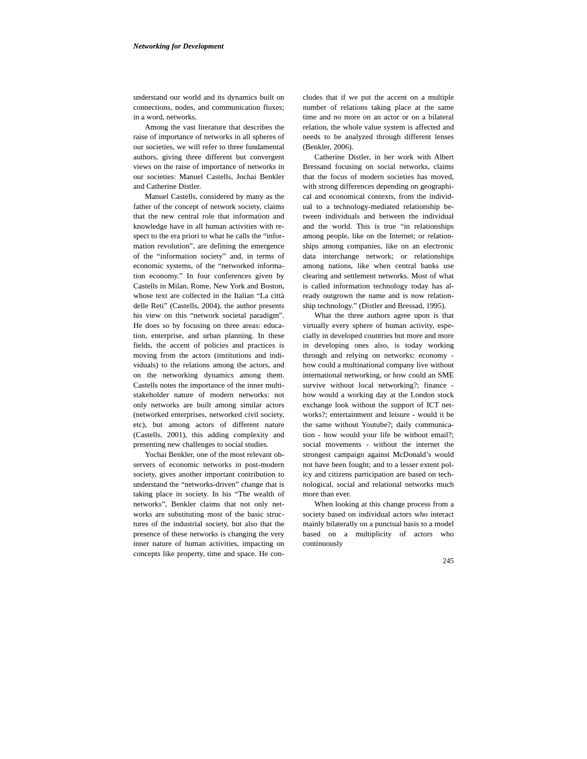Networking for Development
understand our world and its dynamics built on connections, nodes, and communication fluxes; in a word, networks.
Among the vast literature that describes the raise of importance of networks in all spheres of our societies, we will refer to three fundamental authors, giving three different but convergent views on the raise of importance of networks in our societies: Manuel Castells, Jochai Benkler and Catherine Distler.
Manuel Castells, considered by many as the father of the concept of network society, claims that the new central role that information and knowledge have in all human activities with respect to the era priori to what he calls the “information revolution”, are defining the emergence of the “information society” and, in terms of economic systems, of the “networked information economy.” In four conferences given by Castells in Milan, Rome, New York and Boston, whose text are collected in the Italian “La città delle Reti” (Castells, 2004), the author presents his view on this “network societal paradigm”. He does so by focusing on three areas: education, enterprise, and urban planning. In these fields, the accent of policies and practices is moving from the actors (institutions and individuals) to the relations among the actors, and on the networking dynamics among them. Castells notes the importance of the inner multistakeholder nature of modern networks: not only networks are built among similar actors (networked enterprises, networked civil society, etc), but among actors of different nature (Castells, 2001), this adding complexity and presenting new challenges to social studies.
Yochai Benkler, one of the most relevant observers of economic networks in post-modern society, gives another important contribution to understand the “networks-driven” change that is taking place in society. In his “The wealth of networks”, Benkler claims that not only networks are substituting most of the basic structures of the industrial society, but also that the presence of these networks is changing the very inner nature of human activities, impacting on concepts like property, time and space. He concludes that if we put the accent on a multiple number of relations taking place at the same time and no more on an actor or on a bilateral relation, the whole value system is affected and needs to be analyzed through different lenses (Benkler, 2006).
Catherine Distler, in her work with Albert Bressand focusing on social networks, claims that the focus of modern societies has moved, with strong differences depending on geographical and economical contexts, from the individual to a technology-mediated relationship between individuals and between the individual and the world. This is true “in relationships among people, like on the Internet; or relationships among companies, like on an electronic data interchange network; or relationships among nations, like when central banks use clearing and settlement networks. Most of what is called information technology today has already outgrown the name and is now relationship technology.” (Distler and Bressad, 1995).
What the three authors agree upon is that virtually every sphere of human activity, especially in developed countries but more and more in developing ones also, is today working through and relying on networks: economy - how could a multinational company live without international networking, or how could an SME survive without local networking?; finance - how would a working day at the London stock exchange look without the support of ICT networks?; entertainment and leisure - would it be the same without Youtube?; daily communication - how would your life be without email?; social movements - without the internet the strongest campaign against McDonald’s would not have been fought; and to a lesser extent policy and citizens participation are based on technological, social and relational networks much more than ever.
When looking at this change process from a society based on individual actors who interact mainly bilaterally on a punctual basis to a model based on a multiplicity of actors who continuously
245